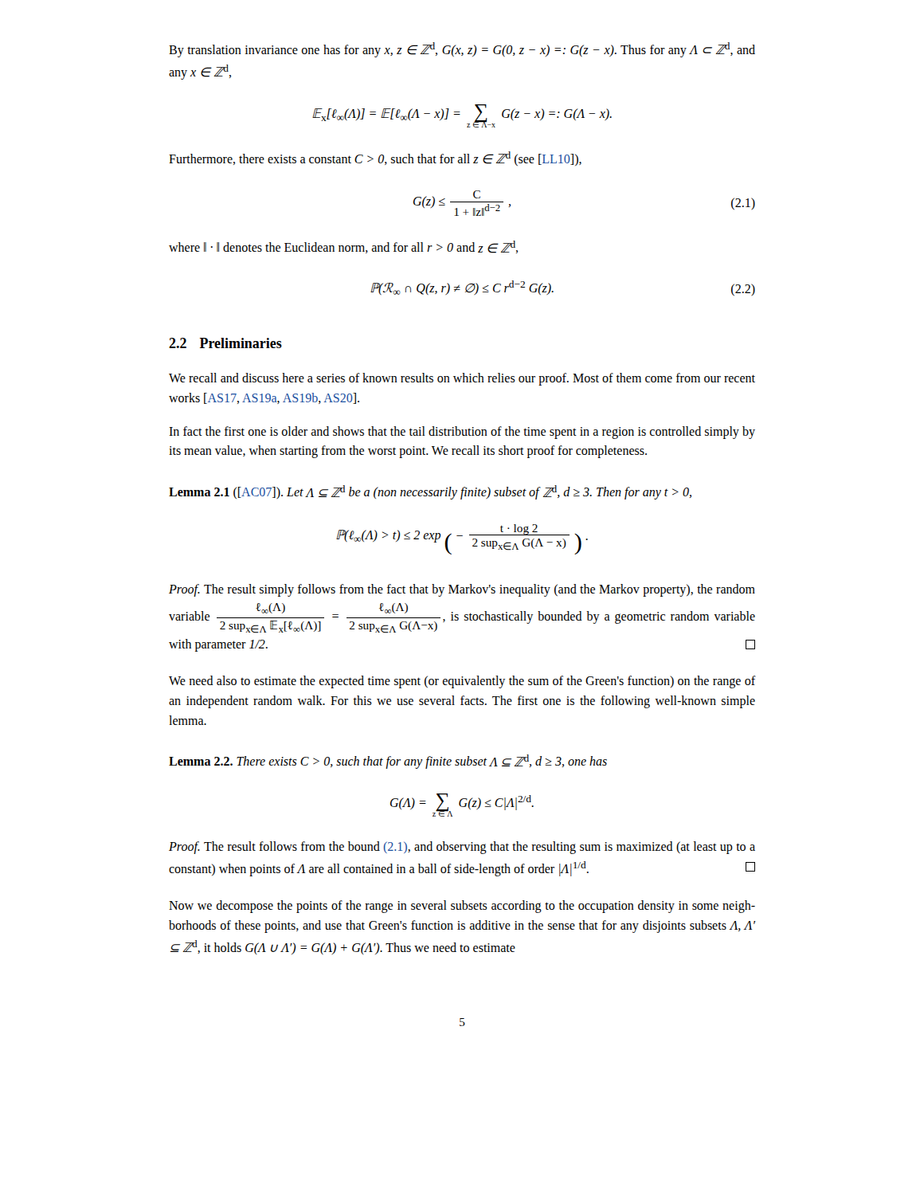By translation invariance one has for any x, z ∈ ℤd, G(x, z) = G(0, z − x) =: G(z − x). Thus for any Λ ⊂ ℤd, and any x ∈ ℤd,
𝔼x[ℓ∞(Λ)] = 𝔼[ℓ∞(Λ − x)] = ∑z ∈ Λ−x G(z − x) =: G(Λ − x).
Furthermore, there exists a constant C > 0, such that for all z ∈ ℤd (see [LL10]),
G(z) ≤ C 1 + ‖z‖d−2 , (2.1)
where ‖ · ‖ denotes the Euclidean norm, and for all r > 0 and z ∈ ℤd,
ℙ(ℛ∞ ∩ Q(z, r) ≠ ∅) ≤ C rd−2 G(z). (2.2)
2.2 Preliminaries
We recall and discuss here a series of known results on which relies our proof. Most of them come from our recent works [AS17, AS19a, AS19b, AS20].
In fact the first one is older and shows that the tail distribution of the time spent in a region is controlled simply by its mean value, when starting from the worst point. We recall its short proof for completeness.
Lemma 2.1 ([AC07]). Let Λ ⊆ ℤd be a (non necessarily finite) subset of ℤd, d ≥ 3. Then for any t > 0,
ℙ(ℓ∞(Λ) > t) ≤ 2 exp ( − t · log 22 supx∈Λ G(Λ − x) ) .
Proof. The result simply follows from the fact that by Markov's inequality (and the Markov property), the random variable ℓ∞(Λ) 2 supx∈Λ 𝔼x[ℓ∞(Λ)] = ℓ∞(Λ) 2 supx∈Λ G(Λ−x), is stochastically bounded by a geometric random variable with parameter 1/2.
We need also to estimate the expected time spent (or equivalently the sum of the Green's function) on the range of an independent random walk. For this we use several facts. The first one is the following well-known simple lemma.
Lemma 2.2. There exists C > 0, such that for any finite subset Λ ⊆ ℤd, d ≥ 3, one has
G(Λ) = ∑z ∈ Λ G(z) ≤ C|Λ|2/d.
Proof. The result follows from the bound (2.1), and observing that the resulting sum is maximized (at least up to a constant) when points of Λ are all contained in a ball of side-length of order |Λ|1/d.
Now we decompose the points of the range in several subsets according to the occupation density in some neighborhoods of these points, and use that Green's function is additive in the sense that for any disjoints subsets Λ, Λ′ ⊆ ℤd, it holds G(Λ ∪ Λ′) = G(Λ) + G(Λ′). Thus we need to estimate
5